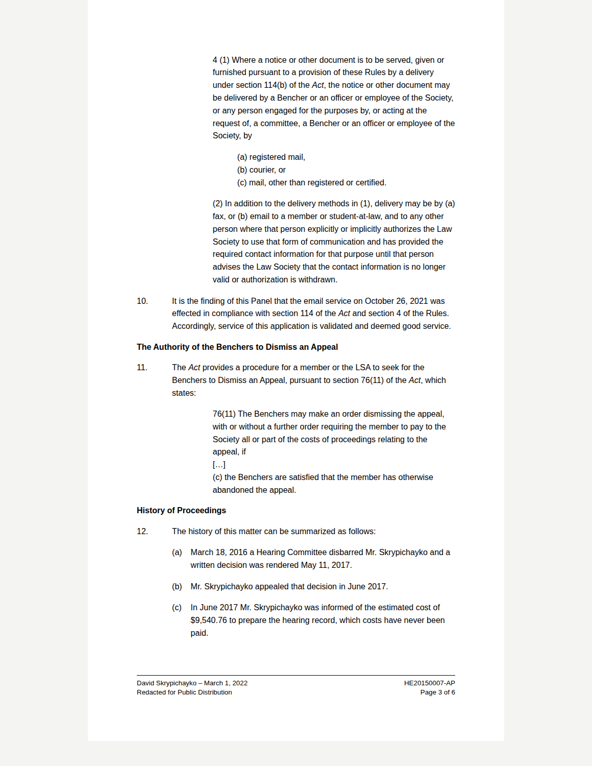4 (1) Where a notice or other document is to be served, given or furnished pursuant to a provision of these Rules by a delivery under section 114(b) of the Act, the notice or other document may be delivered by a Bencher or an officer or employee of the Society, or any person engaged for the purposes by, or acting at the request of, a committee, a Bencher or an officer or employee of the Society, by
(a) registered mail,
(b) courier, or
(c) mail, other than registered or certified.
(2) In addition to the delivery methods in (1), delivery may be by (a) fax, or (b) email to a member or student-at-law, and to any other person where that person explicitly or implicitly authorizes the Law Society to use that form of communication and has provided the required contact information for that purpose until that person advises the Law Society that the contact information is no longer valid or authorization is withdrawn.
10.
It is the finding of this Panel that the email service on October 26, 2021 was effected in compliance with section 114 of the Act and section 4 of the Rules. Accordingly, service of this application is validated and deemed good service.
The Authority of the Benchers to Dismiss an Appeal
11.
The Act provides a procedure for a member or the LSA to seek for the Benchers to Dismiss an Appeal, pursuant to section 76(11) of the Act, which states:
76(11) The Benchers may make an order dismissing the appeal, with or without a further order requiring the member to pay to the Society all or part of the costs of proceedings relating to the appeal, if
[…]
(c) the Benchers are satisfied that the member has otherwise abandoned the appeal.
History of Proceedings
12.
The history of this matter can be summarized as follows:
(a) March 18, 2016 a Hearing Committee disbarred Mr. Skrypichayko and a written decision was rendered May 11, 2017.
(b) Mr. Skrypichayko appealed that decision in June 2017.
(c) In June 2017 Mr. Skrypichayko was informed of the estimated cost of $9,540.76 to prepare the hearing record, which costs have never been paid.
David Skrypichayko – March 1, 2022
Redacted for Public Distribution
HE20150007-AP
Page 3 of 6